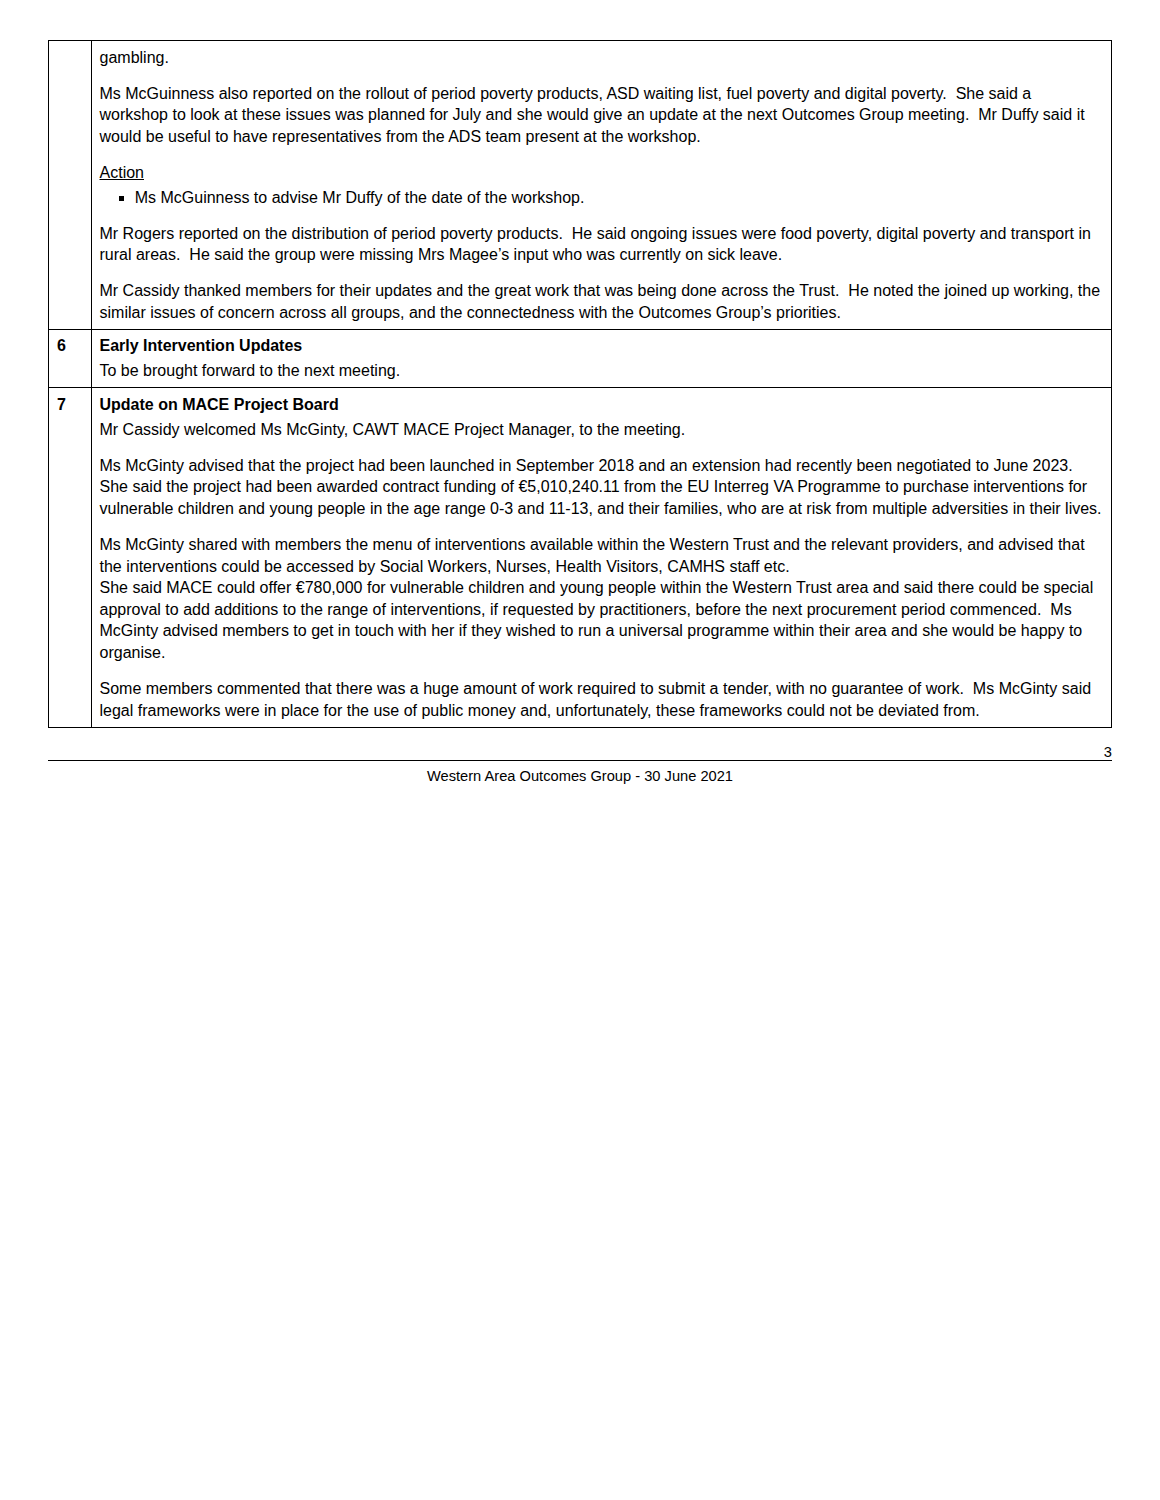| | gambling. Ms McGuinness also reported on the rollout of period poverty products, ASD waiting list, fuel poverty and digital poverty. She said a workshop to look at these issues was planned for July and she would give an update at the next Outcomes Group meeting. Mr Duffy said it would be useful to have representatives from the ADS team present at the workshop. Action Ms McGuinness to advise Mr Duffy of the date of the workshop. Mr Rogers reported on the distribution of period poverty products. He said ongoing issues were food poverty, digital poverty and transport in rural areas. He said the group were missing Mrs Magee’s input who was currently on sick leave. Mr Cassidy thanked members for their updates and the great work that was being done across the Trust. He noted the joined up working, the similar issues of concern across all groups, and the connectedness with the Outcomes Group’s priorities. |
| 6 | Early Intervention Updates To be brought forward to the next meeting. |
| 7 | Update on MACE Project Board Mr Cassidy welcomed Ms McGinty, CAWT MACE Project Manager, to the meeting. Ms McGinty advised that the project had been launched in September 2018 and an extension had recently been negotiated to June 2023. She said the project had been awarded contract funding of €5,010,240.11 from the EU Interreg VA Programme to purchase interventions for vulnerable children and young people in the age range 0-3 and 11-13, and their families, who are at risk from multiple adversities in their lives. Ms McGinty shared with members the menu of interventions available within the Western Trust and the relevant providers, and advised that the interventions could be accessed by Social Workers, Nurses, Health Visitors, CAMHS staff etc. She said MACE could offer €780,000 for vulnerable children and young people within the Western Trust area and said there could be special approval to add additions to the range of interventions, if requested by practitioners, before the next procurement period commenced. Ms McGinty advised members to get in touch with her if they wished to run a universal programme within their area and she would be happy to organise. Some members commented that there was a huge amount of work required to submit a tender, with no guarantee of work. Ms McGinty said legal frameworks were in place for the use of public money and, unfortunately, these frameworks could not be deviated from. |
3 Western Area Outcomes Group - 30 June 2021